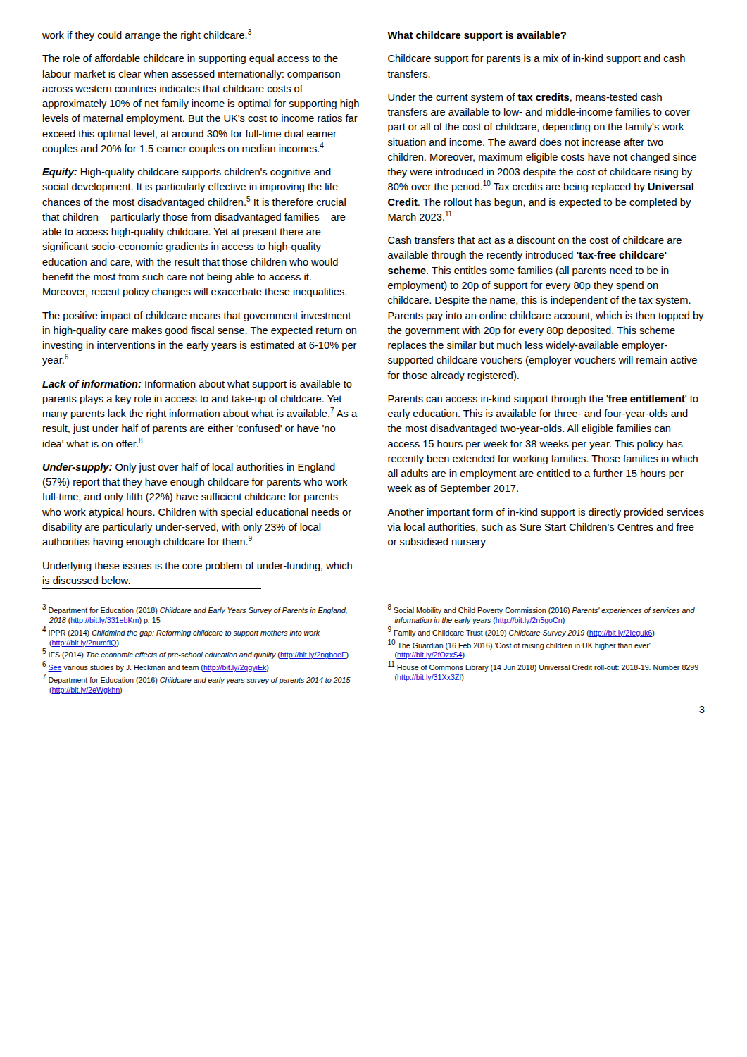work if they could arrange the right childcare.3
The role of affordable childcare in supporting equal access to the labour market is clear when assessed internationally: comparison across western countries indicates that childcare costs of approximately 10% of net family income is optimal for supporting high levels of maternal employment. But the UK's cost to income ratios far exceed this optimal level, at around 30% for full-time dual earner couples and 20% for 1.5 earner couples on median incomes.4
Equity: High-quality childcare supports children's cognitive and social development. It is particularly effective in improving the life chances of the most disadvantaged children.5 It is therefore crucial that children – particularly those from disadvantaged families – are able to access high-quality childcare. Yet at present there are significant socio-economic gradients in access to high-quality education and care, with the result that those children who would benefit the most from such care not being able to access it. Moreover, recent policy changes will exacerbate these inequalities.
The positive impact of childcare means that government investment in high-quality care makes good fiscal sense. The expected return on investing in interventions in the early years is estimated at 6-10% per year.6
Lack of information: Information about what support is available to parents plays a key role in access to and take-up of childcare. Yet many parents lack the right information about what is available.7 As a result, just under half of parents are either 'confused' or have 'no idea' what is on offer.8
Under-supply: Only just over half of local authorities in England (57%) report that they have enough childcare for parents who work full-time, and only fifth (22%) have sufficient childcare for parents who work atypical hours. Children with special educational needs or disability are particularly under-served, with only 23% of local authorities having enough childcare for them.9
Underlying these issues is the core problem of under-funding, which is discussed below.
What childcare support is available?
Childcare support for parents is a mix of in-kind support and cash transfers.
Under the current system of tax credits, means-tested cash transfers are available to low- and middle-income families to cover part or all of the cost of childcare, depending on the family's work situation and income. The award does not increase after two children. Moreover, maximum eligible costs have not changed since they were introduced in 2003 despite the cost of childcare rising by 80% over the period.10 Tax credits are being replaced by Universal Credit. The rollout has begun, and is expected to be completed by March 2023.11
Cash transfers that act as a discount on the cost of childcare are available through the recently introduced 'tax-free childcare' scheme. This entitles some families (all parents need to be in employment) to 20p of support for every 80p they spend on childcare. Despite the name, this is independent of the tax system. Parents pay into an online childcare account, which is then topped by the government with 20p for every 80p deposited. This scheme replaces the similar but much less widely-available employer-supported childcare vouchers (employer vouchers will remain active for those already registered).
Parents can access in-kind support through the 'free entitlement' to early education. This is available for three- and four-year-olds and the most disadvantaged two-year-olds. All eligible families can access 15 hours per week for 38 weeks per year. This policy has recently been extended for working families. Those families in which all adults are in employment are entitled to a further 15 hours per week as of September 2017.
Another important form of in-kind support is directly provided services via local authorities, such as Sure Start Children's Centres and free or subsidised nursery
3 Department for Education (2018) Childcare and Early Years Survey of Parents in England, 2018 (http://bit.ly/331ebKm) p. 15
4 IPPR (2014) Childmind the gap: Reforming childcare to support mothers into work (http://bit.ly/2numflQ)
5 IFS (2014) The economic effects of pre-school education and quality (http://bit.ly/2ngboeF)
6 See various studies by J. Heckman and team (http://bit.ly/2qgyiEk)
7 Department for Education (2016) Childcare and early years survey of parents 2014 to 2015 (http://bit.ly/2eWgkhn)
8 Social Mobility and Child Poverty Commission (2016) Parents' experiences of services and information in the early years (http://bit.ly/2n5goCn)
9 Family and Childcare Trust (2019) Childcare Survey 2019 (http://bit.ly/2Ieguk6)
10 The Guardian (16 Feb 2016) 'Cost of raising children in UK higher than ever' (http://bit.ly/2fOzxS4)
11 House of Commons Library (14 Jun 2018) Universal Credit roll-out: 2018-19. Number 8299 (http://bit.ly/31Xx3ZI)
3